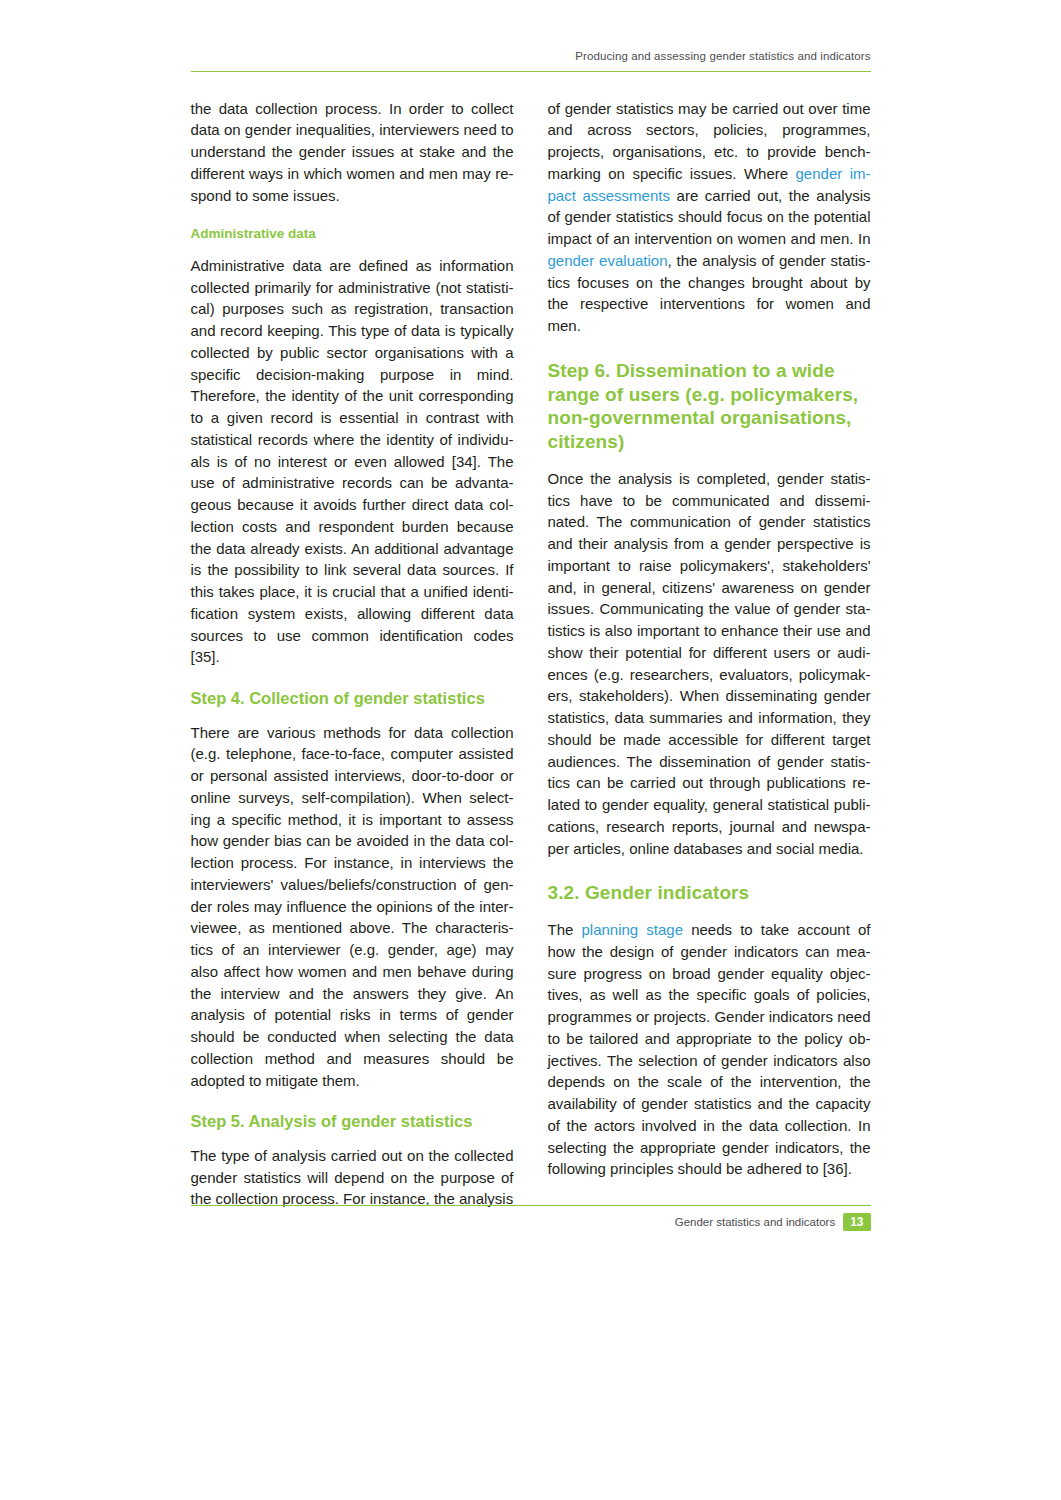Producing and assessing gender statistics and indicators
the data collection process. In order to collect data on gender inequalities, interviewers need to understand the gender issues at stake and the different ways in which women and men may respond to some issues.
Administrative data
Administrative data are defined as information collected primarily for administrative (not statistical) purposes such as registration, transaction and record keeping. This type of data is typically collected by public sector organisations with a specific decision-making purpose in mind. Therefore, the identity of the unit corresponding to a given record is essential in contrast with statistical records where the identity of individuals is of no interest or even allowed [34]. The use of administrative records can be advantageous because it avoids further direct data collection costs and respondent burden because the data already exists. An additional advantage is the possibility to link several data sources. If this takes place, it is crucial that a unified identification system exists, allowing different data sources to use common identification codes [35].
Step 4. Collection of gender statistics
There are various methods for data collection (e.g. telephone, face-to-face, computer assisted or personal assisted interviews, door-to-door or online surveys, self-compilation). When selecting a specific method, it is important to assess how gender bias can be avoided in the data collection process. For instance, in interviews the interviewers' values/beliefs/construction of gender roles may influence the opinions of the interviewee, as mentioned above. The characteristics of an interviewer (e.g. gender, age) may also affect how women and men behave during the interview and the answers they give. An analysis of potential risks in terms of gender should be conducted when selecting the data collection method and measures should be adopted to mitigate them.
Step 5. Analysis of gender statistics
The type of analysis carried out on the collected gender statistics will depend on the purpose of the collection process. For instance, the analysis
of gender statistics may be carried out over time and across sectors, policies, programmes, projects, organisations, etc. to provide benchmarking on specific issues. Where gender impact assessments are carried out, the analysis of gender statistics should focus on the potential impact of an intervention on women and men. In gender evaluation, the analysis of gender statistics focuses on the changes brought about by the respective interventions for women and men.
Step 6. Dissemination to a wide range of users (e.g. policymakers, non-governmental organisations, citizens)
Once the analysis is completed, gender statistics have to be communicated and disseminated. The communication of gender statistics and their analysis from a gender perspective is important to raise policymakers', stakeholders' and, in general, citizens' awareness on gender issues. Communicating the value of gender statistics is also important to enhance their use and show their potential for different users or audiences (e.g. researchers, evaluators, policymakers, stakeholders). When disseminating gender statistics, data summaries and information, they should be made accessible for different target audiences. The dissemination of gender statistics can be carried out through publications related to gender equality, general statistical publications, research reports, journal and newspaper articles, online databases and social media.
3.2. Gender indicators
The planning stage needs to take account of how the design of gender indicators can measure progress on broad gender equality objectives, as well as the specific goals of policies, programmes or projects. Gender indicators need to be tailored and appropriate to the policy objectives. The selection of gender indicators also depends on the scale of the intervention, the availability of gender statistics and the capacity of the actors involved in the data collection. In selecting the appropriate gender indicators, the following principles should be adhered to [36].
Gender statistics and indicators 13